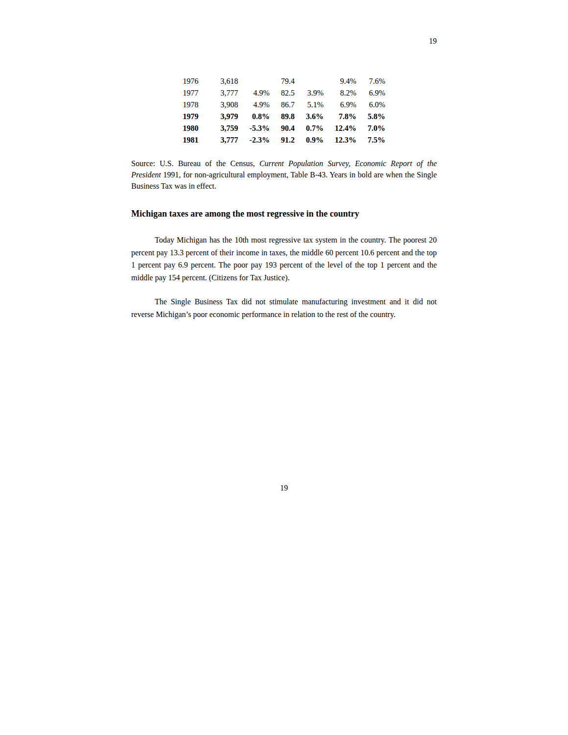19
| 1976 | 3,618 | | 79.4 | | 9.4% | 7.6% |
| 1977 | 3,777 | 4.9% | 82.5 | 3.9% | 8.2% | 6.9% |
| 1978 | 3,908 | 4.9% | 86.7 | 5.1% | 6.9% | 6.0% |
| 1979 | 3,979 | 0.8% | 89.8 | 3.6% | 7.8% | 5.8% |
| 1980 | 3,759 | -5.3% | 90.4 | 0.7% | 12.4% | 7.0% |
| 1981 | 3,777 | -2.3% | 91.2 | 0.9% | 12.3% | 7.5% |
Source: U.S. Bureau of the Census, Current Population Survey, Economic Report of the President 1991, for non-agricultural employment, Table B-43. Years in bold are when the Single Business Tax was in effect.
Michigan taxes are among the most regressive in the country
Today Michigan has the 10th most regressive tax system in the country. The poorest 20 percent pay 13.3 percent of their income in taxes, the middle 60 percent 10.6 percent and the top 1 percent pay 6.9 percent. The poor pay 193 percent of the level of the top 1 percent and the middle pay 154 percent. (Citizens for Tax Justice).
The Single Business Tax did not stimulate manufacturing investment and it did not reverse Michigan’s poor economic performance in relation to the rest of the country.
19